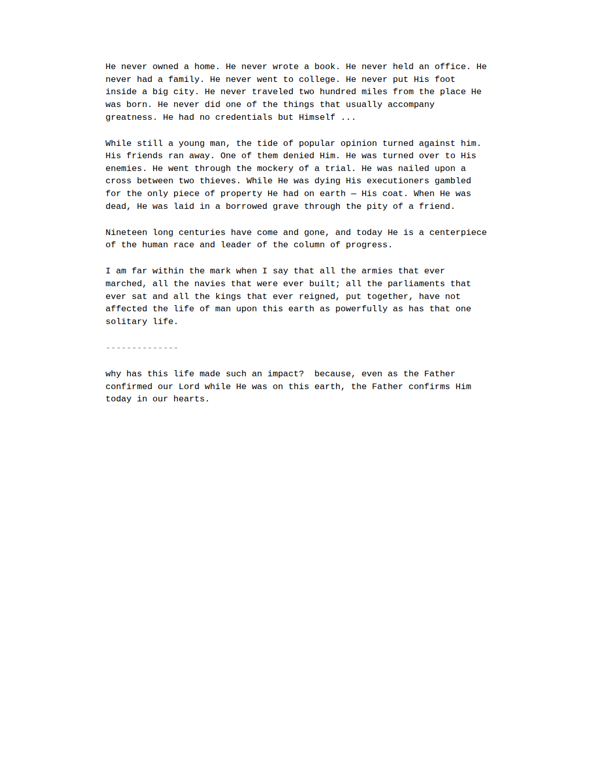He never owned a home. He never wrote a book. He never held an office. He never had a family. He never went to college. He never put His foot inside a big city. He never traveled two hundred miles from the place He was born. He never did one of the things that usually accompany greatness. He had no credentials but Himself ...
While still a young man, the tide of popular opinion turned against him. His friends ran away. One of them denied Him. He was turned over to His enemies. He went through the mockery of a trial. He was nailed upon a cross between two thieves. While He was dying His executioners gambled for the only piece of property He had on earth — His coat. When He was dead, He was laid in a borrowed grave through the pity of a friend.
Nineteen long centuries have come and gone, and today He is a centerpiece of the human race and leader of the column of progress.
I am far within the mark when I say that all the armies that ever marched, all the navies that were ever built; all the parliaments that ever sat and all the kings that ever reigned, put together, have not affected the life of man upon this earth as powerfully as has that one solitary life.
why has this life made such an impact? because, even as the Father confirmed our Lord while He was on this earth, the Father confirms Him today in our hearts.